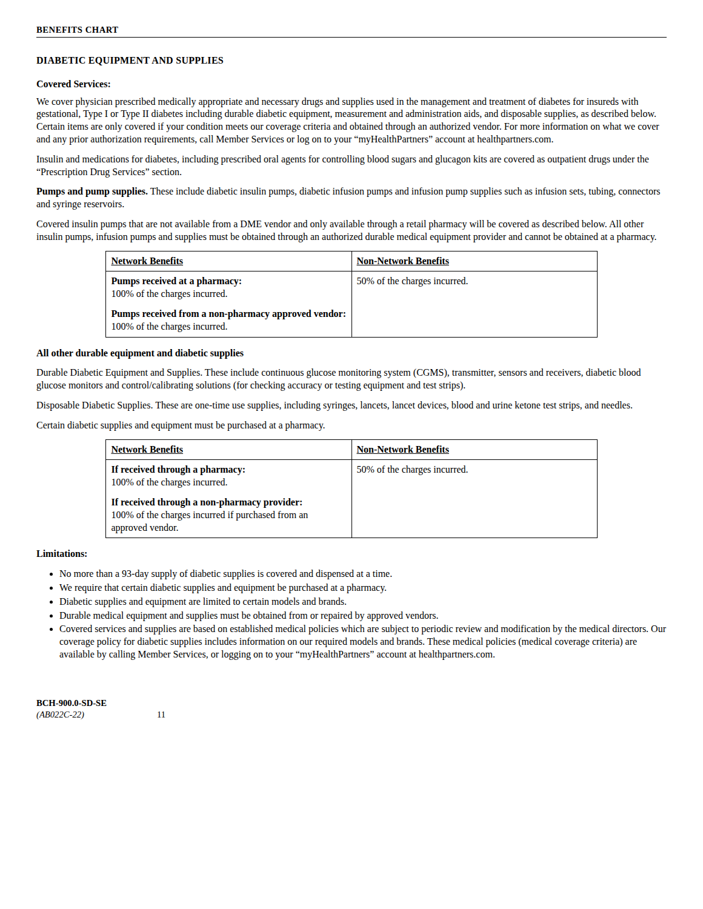BENEFITS CHART
DIABETIC EQUIPMENT AND SUPPLIES
Covered Services:
We cover physician prescribed medically appropriate and necessary drugs and supplies used in the management and treatment of diabetes for insureds with gestational, Type I or Type II diabetes including durable diabetic equipment, measurement and administration aids, and disposable supplies, as described below. Certain items are only covered if your condition meets our coverage criteria and obtained through an authorized vendor. For more information on what we cover and any prior authorization requirements, call Member Services or log on to your “myHealthPartners” account at healthpartners.com.
Insulin and medications for diabetes, including prescribed oral agents for controlling blood sugars and glucagon kits are covered as outpatient drugs under the “Prescription Drug Services” section.
Pumps and pump supplies. These include diabetic insulin pumps, diabetic infusion pumps and infusion pump supplies such as infusion sets, tubing, connectors and syringe reservoirs.
Covered insulin pumps that are not available from a DME vendor and only available through a retail pharmacy will be covered as described below. All other insulin pumps, infusion pumps and supplies must be obtained through an authorized durable medical equipment provider and cannot be obtained at a pharmacy.
| Network Benefits | Non-Network Benefits |
| --- | --- |
| Pumps received at a pharmacy: 100% of the charges incurred. Pumps received from a non-pharmacy approved vendor: 100% of the charges incurred. | 50% of the charges incurred. |
All other durable equipment and diabetic supplies
Durable Diabetic Equipment and Supplies. These include continuous glucose monitoring system (CGMS), transmitter, sensors and receivers, diabetic blood glucose monitors and control/calibrating solutions (for checking accuracy or testing equipment and test strips).
Disposable Diabetic Supplies. These are one-time use supplies, including syringes, lancets, lancet devices, blood and urine ketone test strips, and needles.
Certain diabetic supplies and equipment must be purchased at a pharmacy.
| Network Benefits | Non-Network Benefits |
| --- | --- |
| If received through a pharmacy: 100% of the charges incurred. If received through a non-pharmacy provider: 100% of the charges incurred if purchased from an approved vendor. | 50% of the charges incurred. |
Limitations:
No more than a 93-day supply of diabetic supplies is covered and dispensed at a time.
We require that certain diabetic supplies and equipment be purchased at a pharmacy.
Diabetic supplies and equipment are limited to certain models and brands.
Durable medical equipment and supplies must be obtained from or repaired by approved vendors.
Covered services and supplies are based on established medical policies which are subject to periodic review and modification by the medical directors. Our coverage policy for diabetic supplies includes information on our required models and brands. These medical policies (medical coverage criteria) are available by calling Member Services, or logging on to your “myHealthPartners” account at healthpartners.com.
BCH-900.0-SD-SE
(AB022C-22) 11